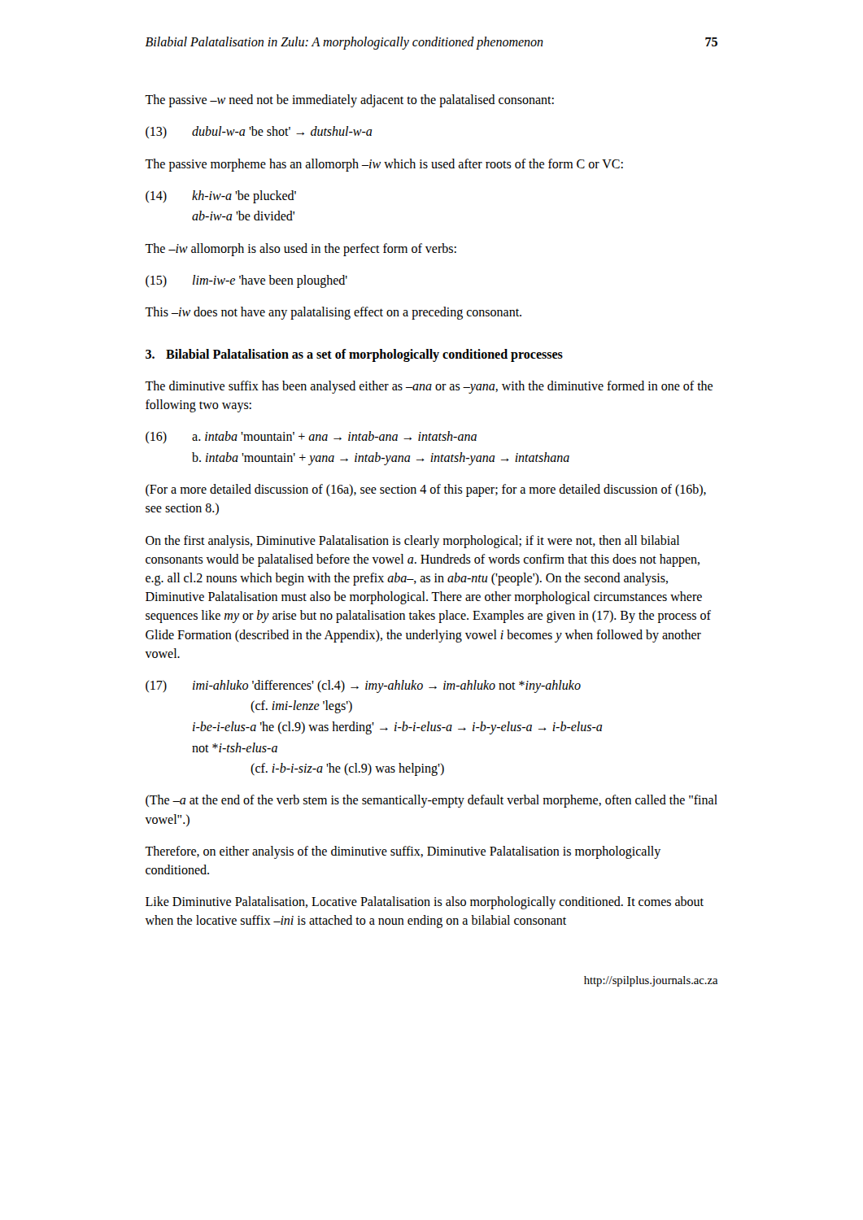Bilabial Palatalisation in Zulu: A morphologically conditioned phenomenon 75
The passive –w need not be immediately adjacent to the palatalised consonant:
(13)
dubul-w-a 'be shot' → dutshul-w-a
The passive morpheme has an allomorph –iw which is used after roots of the form C or VC:
(14)
kh-iw-a 'be plucked'
ab-iw-a 'be divided'
The –iw allomorph is also used in the perfect form of verbs:
(15)
lim-iw-e 'have been ploughed'
This –iw does not have any palatalising effect on a preceding consonant.
3. Bilabial Palatalisation as a set of morphologically conditioned processes
The diminutive suffix has been analysed either as –ana or as –yana, with the diminutive formed in one of the following two ways:
(16)
a. intaba 'mountain' + ana → intab-ana → intatsh-ana
b. intaba 'mountain' + yana → intab-yana → intatsh-yana → intatshana
(For a more detailed discussion of (16a), see section 4 of this paper; for a more detailed discussion of (16b), see section 8.)
On the first analysis, Diminutive Palatalisation is clearly morphological; if it were not, then all bilabial consonants would be palatalised before the vowel a. Hundreds of words confirm that this does not happen, e.g. all cl.2 nouns which begin with the prefix aba–, as in aba-ntu ('people'). On the second analysis, Diminutive Palatalisation must also be morphological. There are other morphological circumstances where sequences like my or by arise but no palatalisation takes place. Examples are given in (17). By the process of Glide Formation (described in the Appendix), the underlying vowel i becomes y when followed by another vowel.
(17)
imi-ahluko 'differences' (cl.4) → imy-ahluko → im-ahluko not *iny-ahluko
(cf. imi-lenze 'legs')
i-be-i-elus-a 'he (cl.9) was herding' → i-b-i-elus-a → i-b-y-elus-a → i-b-elus-a
not *i-tsh-elus-a
(cf. i-b-i-siz-a 'he (cl.9) was helping')
(The –a at the end of the verb stem is the semantically-empty default verbal morpheme, often called the "final vowel".)
Therefore, on either analysis of the diminutive suffix, Diminutive Palatalisation is morphologically conditioned.
Like Diminutive Palatalisation, Locative Palatalisation is also morphologically conditioned. It comes about when the locative suffix –ini is attached to a noun ending on a bilabial consonant
http://spilplus.journals.ac.za